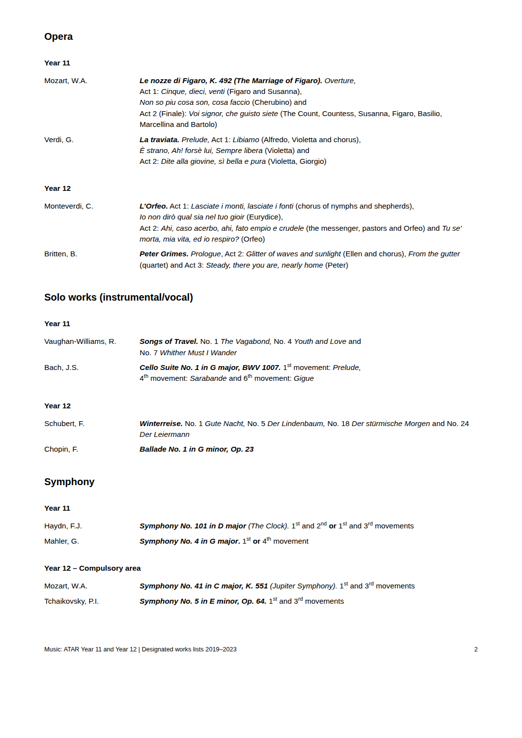Opera
Year 11
| Mozart, W.A. | Le nozze di Figaro, K. 492 (The Marriage of Figaro). Overture, Act 1: Cinque, dieci, venti (Figaro and Susanna), Non so piu cosa son, cosa faccio (Cherubino) and Act 2 (Finale): Voi signor, che guisto siete (The Count, Countess, Susanna, Figaro, Basilio, Marcellina and Bartolo) |
| Verdi, G. | La traviata. Prelude, Act 1: Libiamo (Alfredo, Violetta and chorus), È strano, Ah! forsè lui, Sempre libera (Violetta) and Act 2: Dite alla giovine, sì bella e pura (Violetta, Giorgio) |
Year 12
| Monteverdi, C. | L’Orfeo. Act 1: Lasciate i monti, lasciate i fonti (chorus of nymphs and shepherds), Io non dirò qual sia nel tuo gioir (Eurydice), Act 2: Ahi, caso acerbo, ahi, fato empio e crudele (the messenger, pastors and Orfeo) and Tu se' morta, mia vita, ed io respiro? (Orfeo) |
| Britten, B. | Peter Grimes. Prologue , Act 2: Glitter of waves and sunlight (Ellen and chorus), From the gutter (quartet) and Act 3: Steady, there you are, nearly home (Peter) |
Solo works (instrumental/vocal)
Year 11
| Vaughan-Williams, R. | Songs of Travel. No. 1 The Vagabond, No. 4 Youth and Love and No. 7 Whither Must I Wander |
| Bach, J.S. | Cello Suite No. 1 in G major, BWV 1007. 1 st movement: Prelude, 4 th movement: Sarabande and 6 th movement: Gigue |
Year 12
| Schubert, F. | Winterreise. No. 1 Gute Nacht, No. 5 Der Lindenbaum, No. 18 Der stürmische Morgen and No. 24 Der Leiermann |
| Chopin, F. | Ballade No. 1 in G minor, Op. 23 |
Symphony
Year 11
| Haydn, F.J. | Symphony No. 101 in D major (The Clock). 1 st and 2 nd or 1 st and 3 rd movements |
| Mahler, G. | Symphony No. 4 in G major . 1 st or 4 th movement |
Year 12 – Compulsory area
| Mozart, W.A. | Symphony No. 41 in C major, K. 551 (Jupiter Symphony). 1 st and 3 rd movements |
| Tchaikovsky, P.I. | Symphony No. 5 in E minor, Op. 64. 1 st and 3 rd movements |
Music: ATAR Year 11 and Year 12 | Designated works lists 2019–2023 2